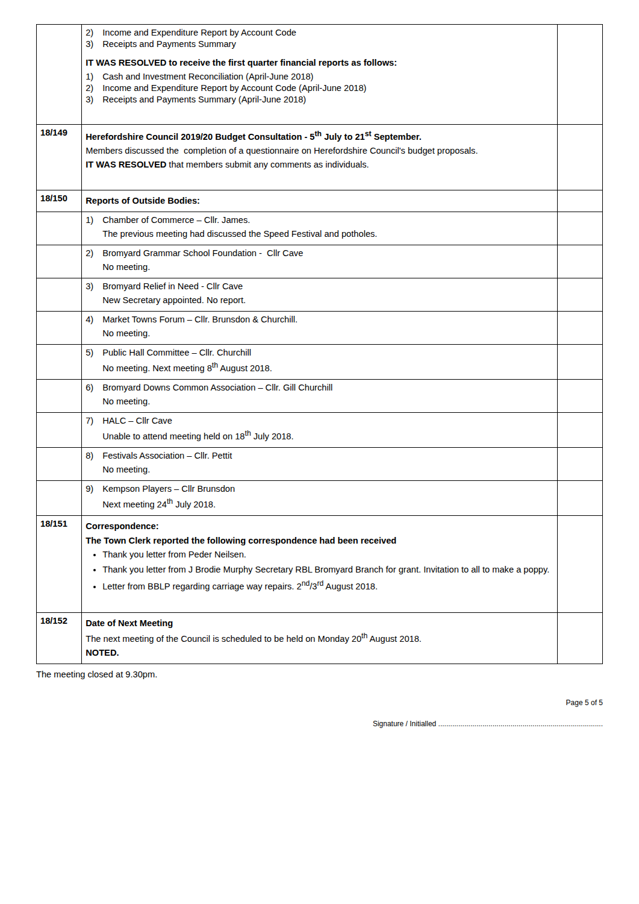| | 2) Income and Expenditure Report by Account Code 3) Receipts and Payments Summary IT WAS RESOLVED to receive the first quarter financial reports as follows: 1) Cash and Investment Reconciliation (April-June 2018) 2) Income and Expenditure Report by Account Code (April-June 2018) 3) Receipts and Payments Summary (April-June 2018) | |
| 18/149 | Herefordshire Council 2019/20 Budget Consultation - 5 th July to 21 st September. Members discussed the completion of a questionnaire on Herefordshire Council's budget proposals. IT WAS RESOLVED that members submit any comments as individuals. | |
| 18/150 | Reports of Outside Bodies: | |
| | 1) Chamber of Commerce – Cllr. James. The previous meeting had discussed the Speed Festival and potholes. | |
| | 2) Bromyard Grammar School Foundation - Cllr Cave No meeting. | |
| | 3) Bromyard Relief in Need - Cllr Cave New Secretary appointed. No report. | |
| | 4) Market Towns Forum – Cllr. Brunsdon & Churchill. No meeting. | |
| | 5) Public Hall Committee – Cllr. Churchill No meeting. Next meeting 8 th August 2018. | |
| | 6) Bromyard Downs Common Association – Cllr. Gill Churchill No meeting. | |
| | 7) HALC – Cllr Cave Unable to attend meeting held on 18 th July 2018. | |
| | 8) Festivals Association – Cllr. Pettit No meeting. | |
| | 9) Kempson Players – Cllr Brunsdon Next meeting 24 th July 2018. | |
| 18/151 | Correspondence: The Town Clerk reported the following correspondence had been received Thank you letter from Peder Neilsen. Thank you letter from J Brodie Murphy Secretary RBL Bromyard Branch for grant. Invitation to all to make a poppy. Letter from BBLP regarding carriage way repairs. 2 nd /3 rd August 2018. | |
| 18/152 | Date of Next Meeting The next meeting of the Council is scheduled to be held on Monday 20 th August 2018. NOTED. | |
The meeting closed at 9.30pm.
Page 5 of 5
Signature / Initialled ..................................................................................